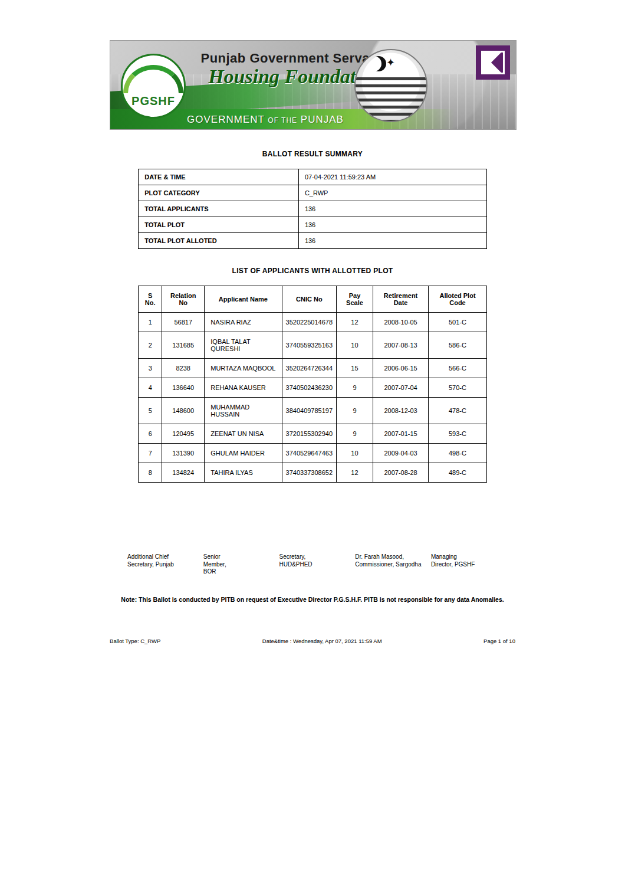PGSHF
Punjab Government Servants
Housing Foundation
GOVERNMENT OF THE PUNJAB
✦
BALLOT RESULT SUMMARY
| DATE & TIME | 07-04-2021 11:59:23 AM |
| PLOT CATEGORY | C_RWP |
| TOTAL APPLICANTS | 136 |
| TOTAL PLOT | 136 |
| TOTAL PLOT ALLOTED | 136 |
LIST OF APPLICANTS WITH ALLOTTED PLOT
| S No. | Relation No | Applicant Name | CNIC No | Pay Scale | Retirement Date | Alloted Plot Code |
| --- | --- | --- | --- | --- | --- | --- |
| 1 | 56817 | NASIRA RIAZ | 3520225014678 | 12 | 2008-10-05 | 501-C |
| 2 | 131685 | IQBAL TALAT QURESHI | 3740559325163 | 10 | 2007-08-13 | 586-C |
| 3 | 8238 | MURTAZA MAQBOOL | 3520264726344 | 15 | 2006-06-15 | 566-C |
| 4 | 136640 | REHANA KAUSER | 3740502436230 | 9 | 2007-07-04 | 570-C |
| 5 | 148600 | MUHAMMAD HUSSAIN | 3840409785197 | 9 | 2008-12-03 | 478-C |
| 6 | 120495 | ZEENAT UN NISA | 3720155302940 | 9 | 2007-01-15 | 593-C |
| 7 | 131390 | GHULAM HAIDER | 3740529647463 | 10 | 2009-04-03 | 498-C |
| 8 | 134824 | TAHIRA ILYAS | 3740337308652 | 12 | 2007-08-28 | 489-C |
Additional Chief
Secretary, Punjab
Senior
Member,
BOR
Secretary,
HUD&PHED
Dr. Farah Masood,
Commissioner, Sargodha
Managing
Director, PGSHF
Note: This Ballot is conducted by PITB on request of Executive Director P.G.S.H.F. PITB is not responsible for any data Anomalies.
Ballot Type: C_RWP
Date&time : Wednesday, Apr 07, 2021 11:59 AM
Page 1 of 10